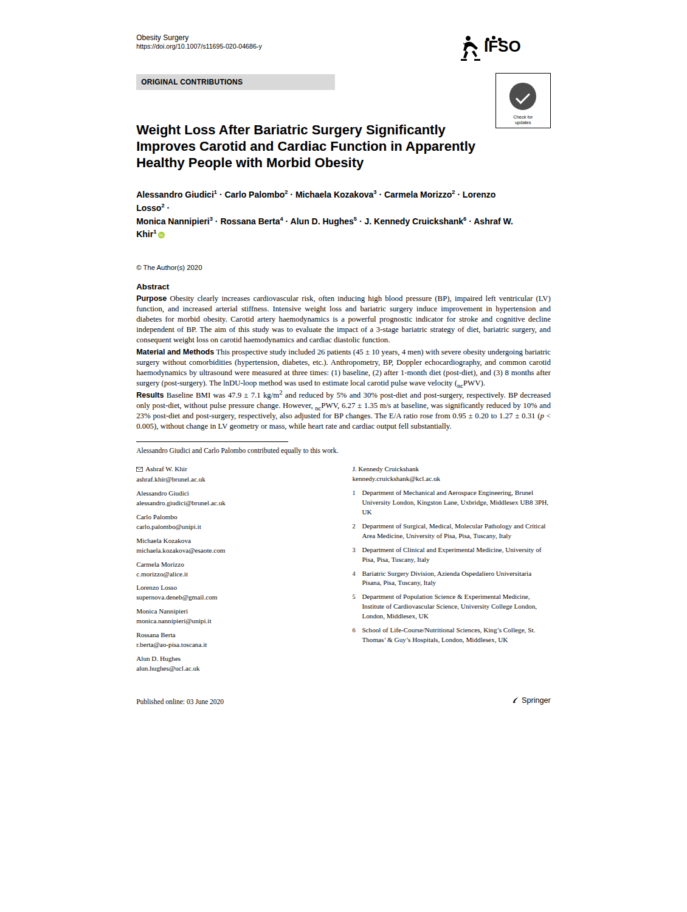Obesity Surgery
https://doi.org/10.1007/s11695-020-04686-y
IFSO
ORIGINAL CONTRIBUTIONS
Check for
updates
Weight Loss After Bariatric Surgery Significantly Improves Carotid and Cardiac Function in Apparently Healthy People with Morbid Obesity
Alessandro Giudici1 · Carlo Palombo2 · Michaela Kozakova3 · Carmela Morizzo2 · Lorenzo Losso2 ·
Monica Nannipieri3 · Rossana Berta4 · Alun D. Hughes5 · J. Kennedy Cruickshank6 · Ashraf W. Khir1
© The Author(s) 2020
Abstract
Purpose Obesity clearly increases cardiovascular risk, often inducing high blood pressure (BP), impaired left ventricular (LV) function, and increased arterial stiffness. Intensive weight loss and bariatric surgery induce improvement in hypertension and diabetes for morbid obesity. Carotid artery haemodynamics is a powerful prognostic indicator for stroke and cognitive decline independent of BP. The aim of this study was to evaluate the impact of a 3-stage bariatric strategy of diet, bariatric surgery, and consequent weight loss on carotid haemodynamics and cardiac diastolic function.
Material and Methods This prospective study included 26 patients (45 ± 10 years, 4 men) with severe obesity undergoing bariatric surgery without comorbidities (hypertension, diabetes, etc.). Anthropometry, BP, Doppler echocardiography, and common carotid haemodynamics by ultrasound were measured at three times: (1) baseline, (2) after 1-month diet (post-diet), and (3) 8 months after surgery (post-surgery). The lnDU-loop method was used to estimate local carotid pulse wave velocity (ncPWV).
Results Baseline BMI was 47.9 ± 7.1 kg/m2 and reduced by 5% and 30% post-diet and post-surgery, respectively. BP decreased only post-diet, without pulse pressure change. However, ncPWV, 6.27 ± 1.35 m/s at baseline, was significantly reduced by 10% and 23% post-diet and post-surgery, respectively, also adjusted for BP changes. The E/A ratio rose from 0.95 ± 0.20 to 1.27 ± 0.31 (p < 0.005), without change in LV geometry or mass, while heart rate and cardiac output fell substantially.
Alessandro Giudici and Carlo Palombo contributed equally to this work.
Ashraf W. Khir ashraf.khir@brunel.ac.uk
Alessandro Giudici alessandro.giudici@brunel.ac.uk
Carlo Palombo carlo.palombo@unipi.it
Michaela Kozakova michaela.kozakova@esaote.com
Carmela Morizzo c.morizzo@alice.it
Lorenzo Losso supernova.deneb@gmail.com
Monica Nannipieri monica.nannipieri@unipi.it
Rossana Berta r.berta@ao-pisa.toscana.it
Alun D. Hughes alun.hughes@ucl.ac.uk
J. Kennedy Cruickshank kennedy.cruickshank@kcl.ac.uk
1 Department of Mechanical and Aerospace Engineering, Brunel University London, Kingston Lane, Uxbridge, Middlesex UB8 3PH, UK
2 Department of Surgical, Medical, Molecular Pathology and Critical Area Medicine, University of Pisa, Pisa, Tuscany, Italy
3 Department of Clinical and Experimental Medicine, University of Pisa, Pisa, Tuscany, Italy
4 Bariatric Surgery Division, Azienda Ospedaliero Universitaria Pisana, Pisa, Tuscany, Italy
5 Department of Population Science & Experimental Medicine, Institute of Cardiovascular Science, University College London, London, Middlesex, UK
6 School of Life-Course/Nutritional Sciences, King’s College, St. Thomas’ & Guy’s Hospitals, London, Middlesex, UK
Published online: 03 June 2020
Springer